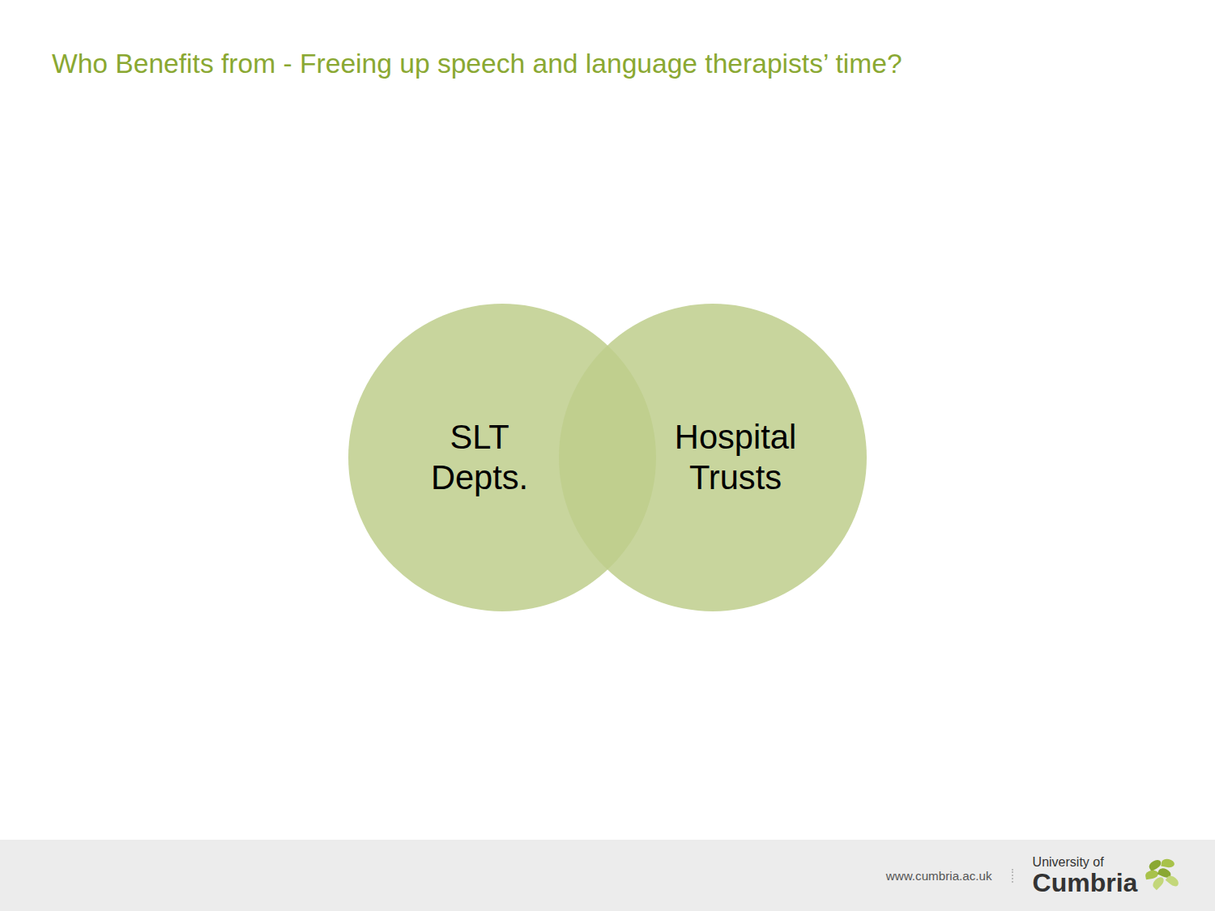Who Benefits from - Freeing up speech and language therapists’ time?
SLT
Depts.
Hospital
Trusts
www.cumbria.ac.uk
University of
Cumbria